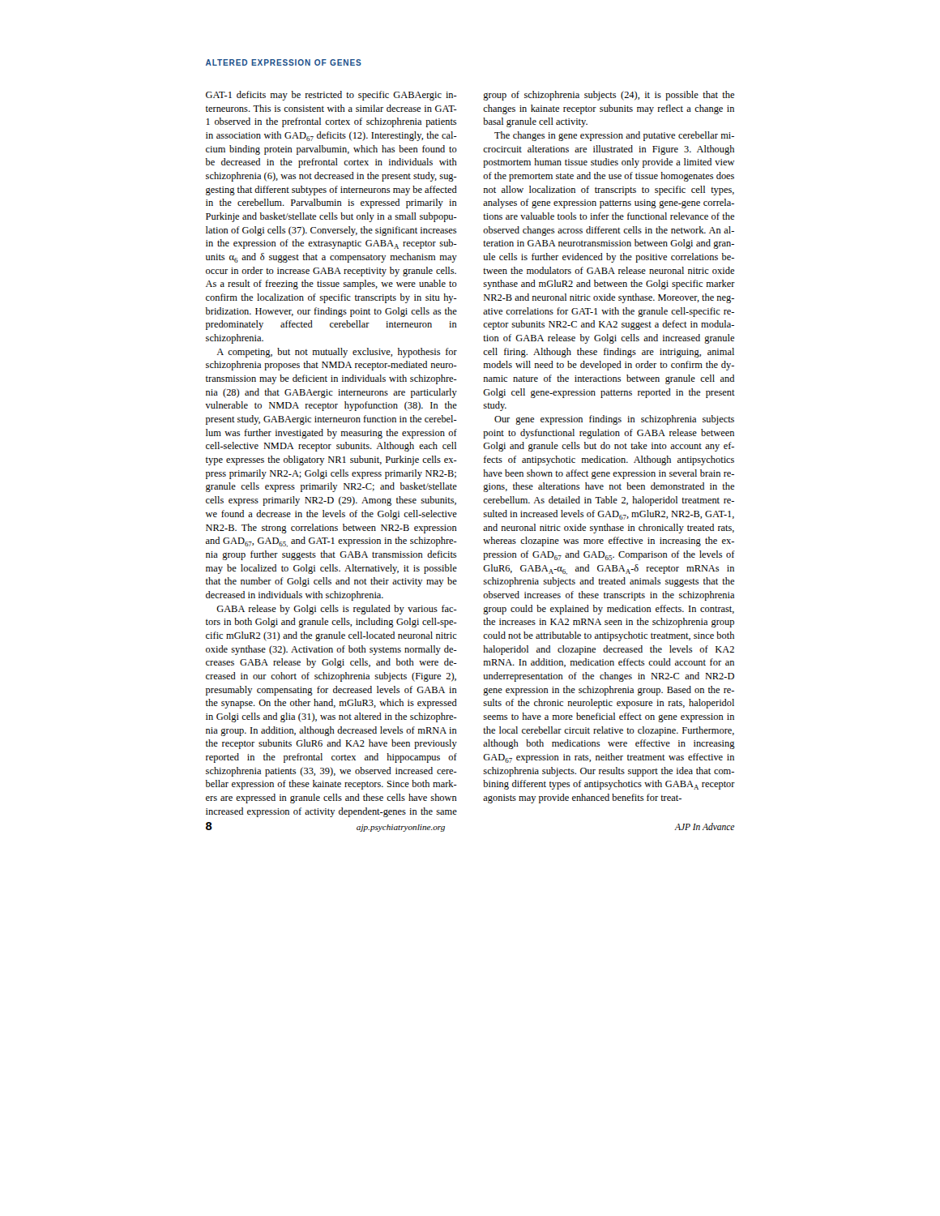Altered Expression of Genes
GAT-1 deficits may be restricted to specific GABAergic interneurons. This is consistent with a similar decrease in GAT-1 observed in the prefrontal cortex of schizophrenia patients in association with GAD67 deficits (12). Interestingly, the calcium binding protein parvalbumin, which has been found to be decreased in the prefrontal cortex in individuals with schizophrenia (6), was not decreased in the present study, suggesting that different subtypes of interneurons may be affected in the cerebellum. Parvalbumin is expressed primarily in Purkinje and basket/stellate cells but only in a small subpopulation of Golgi cells (37). Conversely, the significant increases in the expression of the extrasynaptic GABAA receptor subunits α6 and δ suggest that a compensatory mechanism may occur in order to increase GABA receptivity by granule cells. As a result of freezing the tissue samples, we were unable to confirm the localization of specific transcripts by in situ hybridization. However, our findings point to Golgi cells as the predominately affected cerebellar interneuron in schizophrenia.
A competing, but not mutually exclusive, hypothesis for schizophrenia proposes that NMDA receptor-mediated neurotransmission may be deficient in individuals with schizophrenia (28) and that GABAergic interneurons are particularly vulnerable to NMDA receptor hypofunction (38). In the present study, GABAergic interneuron function in the cerebellum was further investigated by measuring the expression of cell-selective NMDA receptor subunits. Although each cell type expresses the obligatory NR1 subunit, Purkinje cells express primarily NR2-A; Golgi cells express primarily NR2-B; granule cells express primarily NR2-C; and basket/stellate cells express primarily NR2-D (29). Among these subunits, we found a decrease in the levels of the Golgi cell-selective NR2-B. The strong correlations between NR2-B expression and GAD67, GAD65, and GAT-1 expression in the schizophrenia group further suggests that GABA transmission deficits may be localized to Golgi cells. Alternatively, it is possible that the number of Golgi cells and not their activity may be decreased in individuals with schizophrenia.
GABA release by Golgi cells is regulated by various factors in both Golgi and granule cells, including Golgi cell-specific mGluR2 (31) and the granule cell-located neuronal nitric oxide synthase (32). Activation of both systems normally decreases GABA release by Golgi cells, and both were decreased in our cohort of schizophrenia subjects (Figure 2), presumably compensating for decreased levels of GABA in the synapse. On the other hand, mGluR3, which is expressed in Golgi cells and glia (31), was not altered in the schizophrenia group. In addition, although decreased levels of mRNA in the receptor subunits GluR6 and KA2 have been previously reported in the prefrontal cortex and hippocampus of schizophrenia patients (33, 39), we observed increased cerebellar expression of these kainate receptors. Since both markers are expressed in granule cells and these cells have shown increased expression of activity dependent-genes in the same group of schizophrenia subjects (24), it is possible that the changes in kainate receptor subunits may reflect a change in basal granule cell activity.
The changes in gene expression and putative cerebellar microcircuit alterations are illustrated in Figure 3. Although postmortem human tissue studies only provide a limited view of the premortem state and the use of tissue homogenates does not allow localization of transcripts to specific cell types, analyses of gene expression patterns using gene-gene correlations are valuable tools to infer the functional relevance of the observed changes across different cells in the network. An alteration in GABA neurotransmission between Golgi and granule cells is further evidenced by the positive correlations between the modulators of GABA release neuronal nitric oxide synthase and mGluR2 and between the Golgi specific marker NR2-B and neuronal nitric oxide synthase. Moreover, the negative correlations for GAT-1 with the granule cell-specific receptor subunits NR2-C and KA2 suggest a defect in modulation of GABA release by Golgi cells and increased granule cell firing. Although these findings are intriguing, animal models will need to be developed in order to confirm the dynamic nature of the interactions between granule cell and Golgi cell gene-expression patterns reported in the present study.
Our gene expression findings in schizophrenia subjects point to dysfunctional regulation of GABA release between Golgi and granule cells but do not take into account any effects of antipsychotic medication. Although antipsychotics have been shown to affect gene expression in several brain regions, these alterations have not been demonstrated in the cerebellum. As detailed in Table 2, haloperidol treatment resulted in increased levels of GAD67, mGluR2, NR2-B, GAT-1, and neuronal nitric oxide synthase in chronically treated rats, whereas clozapine was more effective in increasing the expression of GAD67 and GAD65. Comparison of the levels of GluR6, GABAA-α6, and GABAA-δ receptor mRNAs in schizophrenia subjects and treated animals suggests that the observed increases of these transcripts in the schizophrenia group could be explained by medication effects. In contrast, the increases in KA2 mRNA seen in the schizophrenia group could not be attributable to antipsychotic treatment, since both haloperidol and clozapine decreased the levels of KA2 mRNA. In addition, medication effects could account for an underrepresentation of the changes in NR2-C and NR2-D gene expression in the schizophrenia group. Based on the results of the chronic neuroleptic exposure in rats, haloperidol seems to have a more beneficial effect on gene expression in the local cerebellar circuit relative to clozapine. Furthermore, although both medications were effective in increasing GAD67 expression in rats, neither treatment was effective in schizophrenia subjects. Our results support the idea that combining different types of antipsychotics with GABAA receptor agonists may provide enhanced benefits for treat-
8 ajp.psychiatryonline.org AJP In Advance